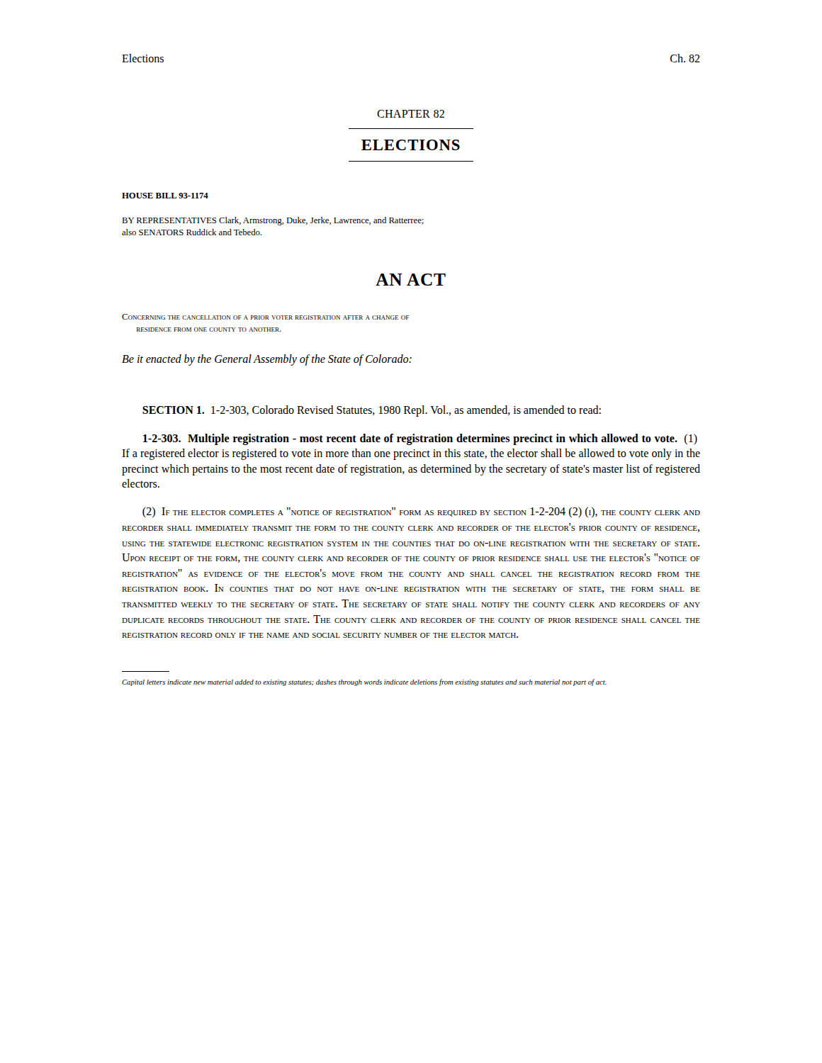Elections Ch. 82
CHAPTER 82
ELECTIONS
HOUSE BILL 93-1174
BY REPRESENTATIVES Clark, Armstrong, Duke, Jerke, Lawrence, and Ratterree;
also SENATORS Ruddick and Tebedo.
AN ACT
Concerning the cancellation of a prior voter registration after a change of residence from one county to another.
Be it enacted by the General Assembly of the State of Colorado:
SECTION 1. 1-2-303, Colorado Revised Statutes, 1980 Repl. Vol., as amended, is amended to read:
1-2-303. Multiple registration - most recent date of registration determines precinct in which allowed to vote. (1) If a registered elector is registered to vote in more than one precinct in this state, the elector shall be allowed to vote only in the precinct which pertains to the most recent date of registration, as determined by the secretary of state's master list of registered electors.
(2) If the elector completes a "notice of registration" form as required by section 1-2-204 (2) (i), the county clerk and recorder shall immediately transmit the form to the county clerk and recorder of the elector's prior county of residence, using the statewide electronic registration system in the counties that do on-line registration with the secretary of state. Upon receipt of the form, the county clerk and recorder of the county of prior residence shall use the elector's "notice of registration" as evidence of the elector's move from the county and shall cancel the registration record from the registration book. In counties that do not have on-line registration with the secretary of state, the form shall be transmitted weekly to the secretary of state. The secretary of state shall notify the county clerk and recorders of any duplicate records throughout the state. The county clerk and recorder of the county of prior residence shall cancel the registration record only if the name and social security number of the elector match.
Capital letters indicate new material added to existing statutes; dashes through words indicate deletions from existing statutes and such material not part of act.